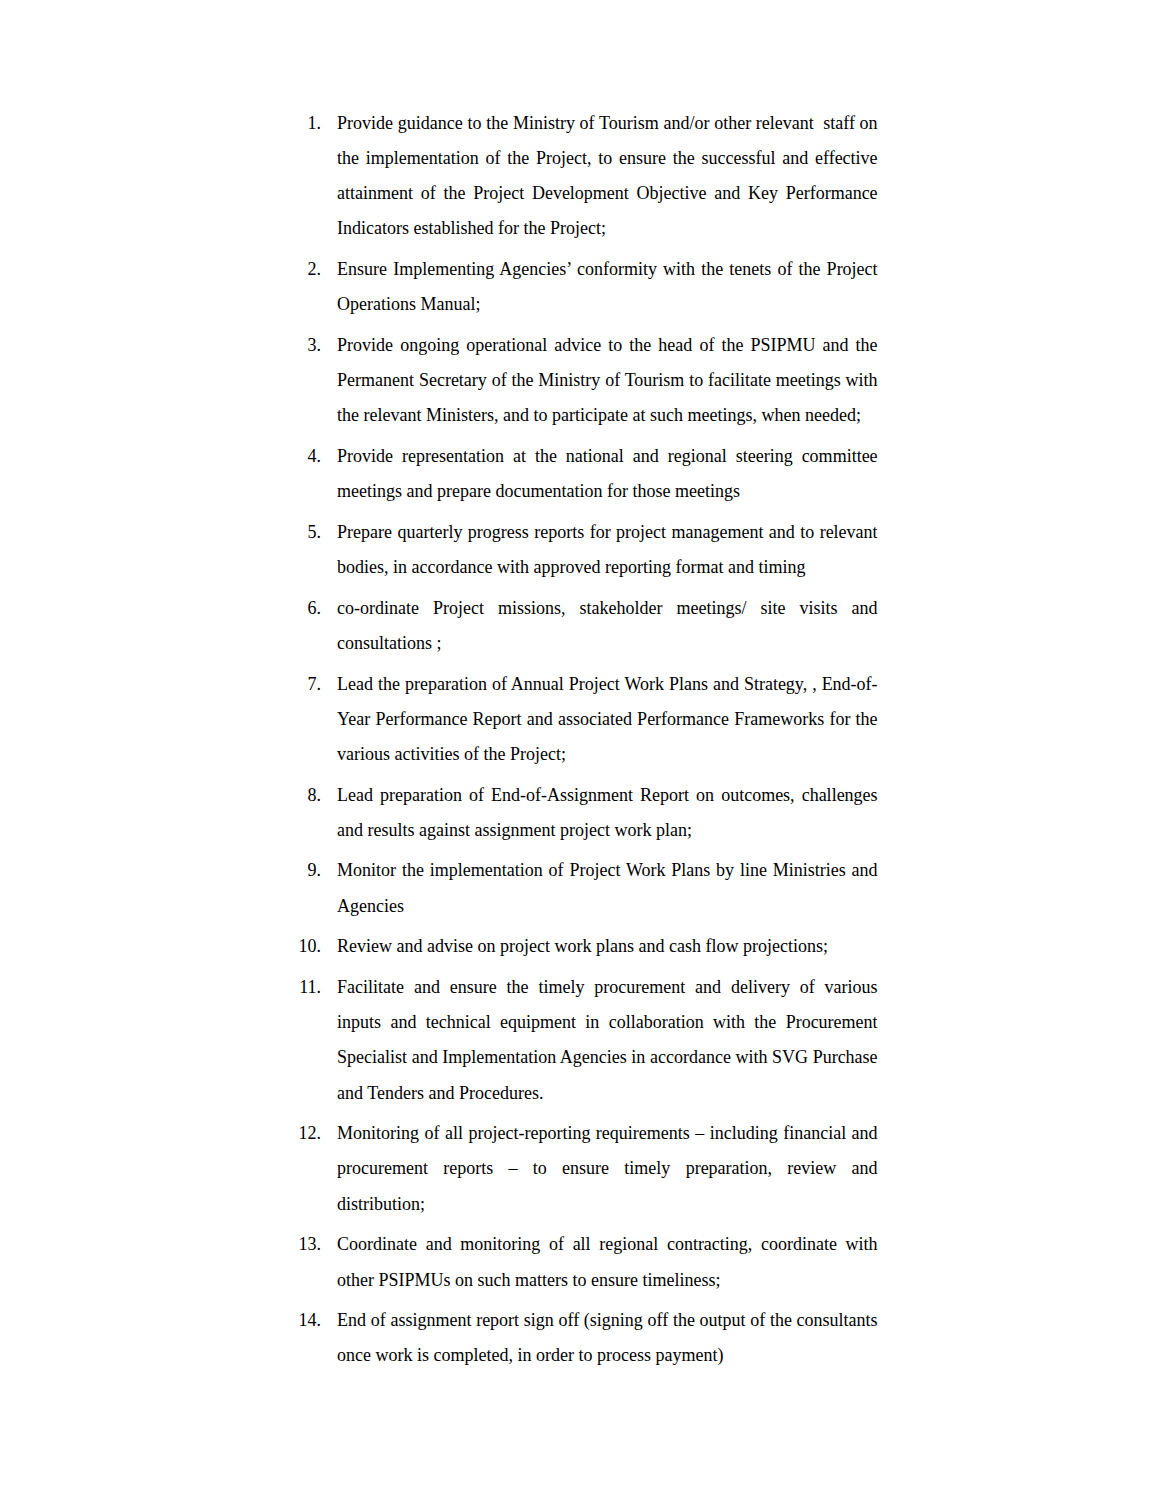Provide guidance to the Ministry of Tourism and/or other relevant staff on the implementation of the Project, to ensure the successful and effective attainment of the Project Development Objective and Key Performance Indicators established for the Project;
Ensure Implementing Agencies’ conformity with the tenets of the Project Operations Manual;
Provide ongoing operational advice to the head of the PSIPMU and the Permanent Secretary of the Ministry of Tourism to facilitate meetings with the relevant Ministers, and to participate at such meetings, when needed;
Provide representation at the national and regional steering committee meetings and prepare documentation for those meetings
Prepare quarterly progress reports for project management and to relevant bodies, in accordance with approved reporting format and timing
co-ordinate Project missions, stakeholder meetings/ site visits and consultations ;
Lead the preparation of Annual Project Work Plans and Strategy, , End-of-Year Performance Report and associated Performance Frameworks for the various activities of the Project;
Lead preparation of End-of-Assignment Report on outcomes, challenges and results against assignment project work plan;
Monitor the implementation of Project Work Plans by line Ministries and Agencies
Review and advise on project work plans and cash flow projections;
Facilitate and ensure the timely procurement and delivery of various inputs and technical equipment in collaboration with the Procurement Specialist and Implementation Agencies in accordance with SVG Purchase and Tenders and Procedures.
Monitoring of all project-reporting requirements – including financial and procurement reports – to ensure timely preparation, review and distribution;
Coordinate and monitoring of all regional contracting, coordinate with other PSIPMUs on such matters to ensure timeliness;
End of assignment report sign off (signing off the output of the consultants once work is completed, in order to process payment)